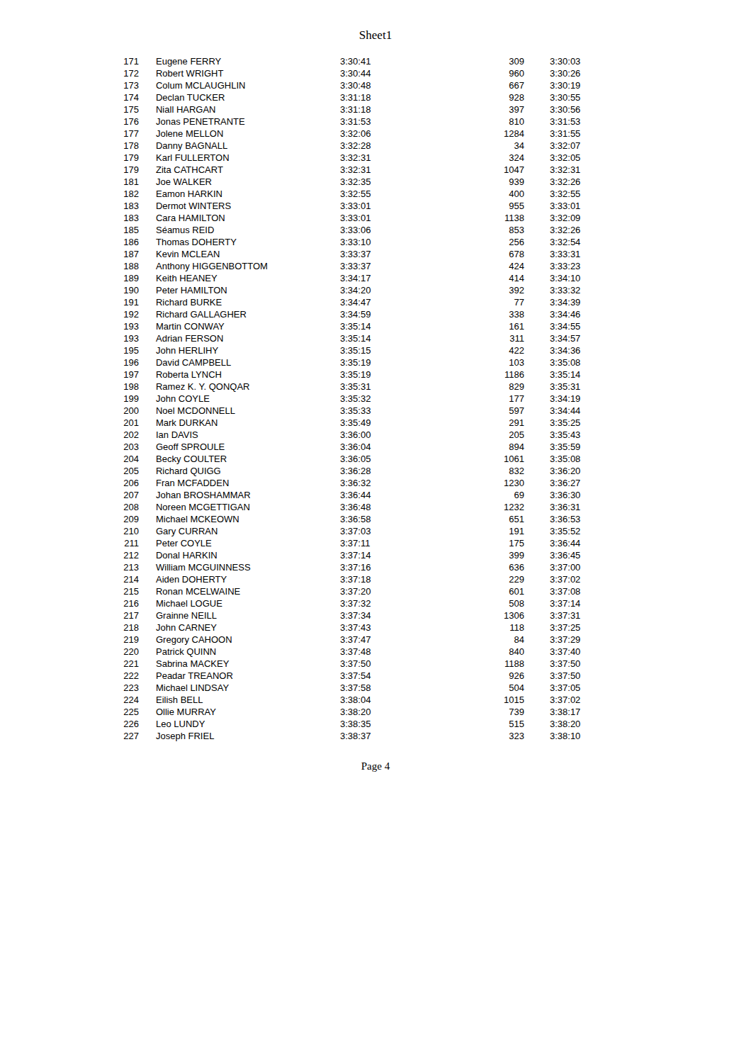Sheet1
| 171 | Eugene FERRY | 3:30:41 | 309 | 3:30:03 |
| 172 | Robert WRIGHT | 3:30:44 | 960 | 3:30:26 |
| 173 | Colum MCLAUGHLIN | 3:30:48 | 667 | 3:30:19 |
| 174 | Declan TUCKER | 3:31:18 | 928 | 3:30:55 |
| 175 | Niall HARGAN | 3:31:18 | 397 | 3:30:56 |
| 176 | Jonas PENETRANTE | 3:31:53 | 810 | 3:31:53 |
| 177 | Jolene MELLON | 3:32:06 | 1284 | 3:31:55 |
| 178 | Danny BAGNALL | 3:32:28 | 34 | 3:32:07 |
| 179 | Karl FULLERTON | 3:32:31 | 324 | 3:32:05 |
| 179 | Zita CATHCART | 3:32:31 | 1047 | 3:32:31 |
| 181 | Joe WALKER | 3:32:35 | 939 | 3:32:26 |
| 182 | Eamon HARKIN | 3:32:55 | 400 | 3:32:55 |
| 183 | Dermot WINTERS | 3:33:01 | 955 | 3:33:01 |
| 183 | Cara HAMILTON | 3:33:01 | 1138 | 3:32:09 |
| 185 | Séamus REID | 3:33:06 | 853 | 3:32:26 |
| 186 | Thomas DOHERTY | 3:33:10 | 256 | 3:32:54 |
| 187 | Kevin MCLEAN | 3:33:37 | 678 | 3:33:31 |
| 188 | Anthony HIGGENBOTTOM | 3:33:37 | 424 | 3:33:23 |
| 189 | Keith HEANEY | 3:34:17 | 414 | 3:34:10 |
| 190 | Peter HAMILTON | 3:34:20 | 392 | 3:33:32 |
| 191 | Richard BURKE | 3:34:47 | 77 | 3:34:39 |
| 192 | Richard GALLAGHER | 3:34:59 | 338 | 3:34:46 |
| 193 | Martin CONWAY | 3:35:14 | 161 | 3:34:55 |
| 193 | Adrian FERSON | 3:35:14 | 311 | 3:34:57 |
| 195 | John HERLIHY | 3:35:15 | 422 | 3:34:36 |
| 196 | David CAMPBELL | 3:35:19 | 103 | 3:35:08 |
| 197 | Roberta LYNCH | 3:35:19 | 1186 | 3:35:14 |
| 198 | Ramez K. Y. QONQAR | 3:35:31 | 829 | 3:35:31 |
| 199 | John COYLE | 3:35:32 | 177 | 3:34:19 |
| 200 | Noel MCDONNELL | 3:35:33 | 597 | 3:34:44 |
| 201 | Mark DURKAN | 3:35:49 | 291 | 3:35:25 |
| 202 | Ian DAVIS | 3:36:00 | 205 | 3:35:43 |
| 203 | Geoff SPROULE | 3:36:04 | 894 | 3:35:59 |
| 204 | Becky COULTER | 3:36:05 | 1061 | 3:35:08 |
| 205 | Richard QUIGG | 3:36:28 | 832 | 3:36:20 |
| 206 | Fran MCFADDEN | 3:36:32 | 1230 | 3:36:27 |
| 207 | Johan BROSHAMMAR | 3:36:44 | 69 | 3:36:30 |
| 208 | Noreen MCGETTIGAN | 3:36:48 | 1232 | 3:36:31 |
| 209 | Michael MCKEOWN | 3:36:58 | 651 | 3:36:53 |
| 210 | Gary CURRAN | 3:37:03 | 191 | 3:35:52 |
| 211 | Peter COYLE | 3:37:11 | 175 | 3:36:44 |
| 212 | Donal HARKIN | 3:37:14 | 399 | 3:36:45 |
| 213 | William MCGUINNESS | 3:37:16 | 636 | 3:37:00 |
| 214 | Aiden DOHERTY | 3:37:18 | 229 | 3:37:02 |
| 215 | Ronan MCELWAINE | 3:37:20 | 601 | 3:37:08 |
| 216 | Michael LOGUE | 3:37:32 | 508 | 3:37:14 |
| 217 | Grainne NEILL | 3:37:34 | 1306 | 3:37:31 |
| 218 | John CARNEY | 3:37:43 | 118 | 3:37:25 |
| 219 | Gregory CAHOON | 3:37:47 | 84 | 3:37:29 |
| 220 | Patrick QUINN | 3:37:48 | 840 | 3:37:40 |
| 221 | Sabrina MACKEY | 3:37:50 | 1188 | 3:37:50 |
| 222 | Peadar TREANOR | 3:37:54 | 926 | 3:37:50 |
| 223 | Michael LINDSAY | 3:37:58 | 504 | 3:37:05 |
| 224 | Eilish BELL | 3:38:04 | 1015 | 3:37:02 |
| 225 | Ollie MURRAY | 3:38:20 | 739 | 3:38:17 |
| 226 | Leo LUNDY | 3:38:35 | 515 | 3:38:20 |
| 227 | Joseph FRIEL | 3:38:37 | 323 | 3:38:10 |
Page 4